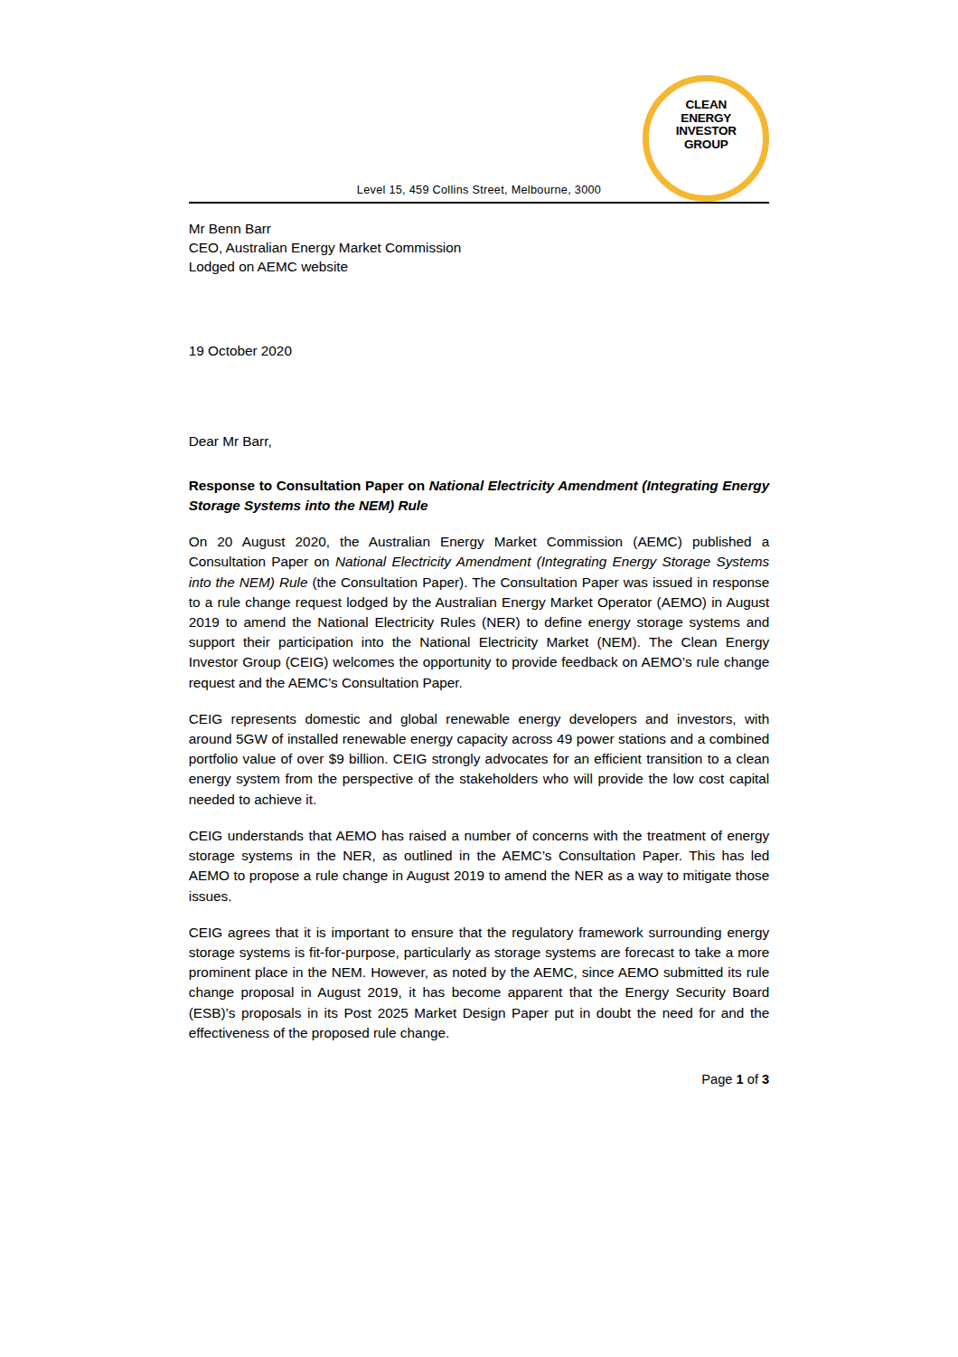Clean
Energy
Investor
Group
Level 15, 459 Collins Street, Melbourne, 3000
Mr Benn Barr
CEO, Australian Energy Market Commission
Lodged on AEMC website
19 October 2020
Dear Mr Barr,
Response to Consultation Paper on National Electricity Amendment (Integrating Energy Storage Systems into the NEM) Rule
On 20 August 2020, the Australian Energy Market Commission (AEMC) published a Consultation Paper on National Electricity Amendment (Integrating Energy Storage Systems into the NEM) Rule (the Consultation Paper). The Consultation Paper was issued in response to a rule change request lodged by the Australian Energy Market Operator (AEMO) in August 2019 to amend the National Electricity Rules (NER) to define energy storage systems and support their participation into the National Electricity Market (NEM). The Clean Energy Investor Group (CEIG) welcomes the opportunity to provide feedback on AEMO’s rule change request and the AEMC’s Consultation Paper.
CEIG represents domestic and global renewable energy developers and investors, with around 5GW of installed renewable energy capacity across 49 power stations and a combined portfolio value of over $9 billion. CEIG strongly advocates for an efficient transition to a clean energy system from the perspective of the stakeholders who will provide the low cost capital needed to achieve it.
CEIG understands that AEMO has raised a number of concerns with the treatment of energy storage systems in the NER, as outlined in the AEMC’s Consultation Paper. This has led AEMO to propose a rule change in August 2019 to amend the NER as a way to mitigate those issues.
CEIG agrees that it is important to ensure that the regulatory framework surrounding energy storage systems is fit-for-purpose, particularly as storage systems are forecast to take a more prominent place in the NEM. However, as noted by the AEMC, since AEMO submitted its rule change proposal in August 2019, it has become apparent that the Energy Security Board (ESB)’s proposals in its Post 2025 Market Design Paper put in doubt the need for and the effectiveness of the proposed rule change.
Page 1 of 3